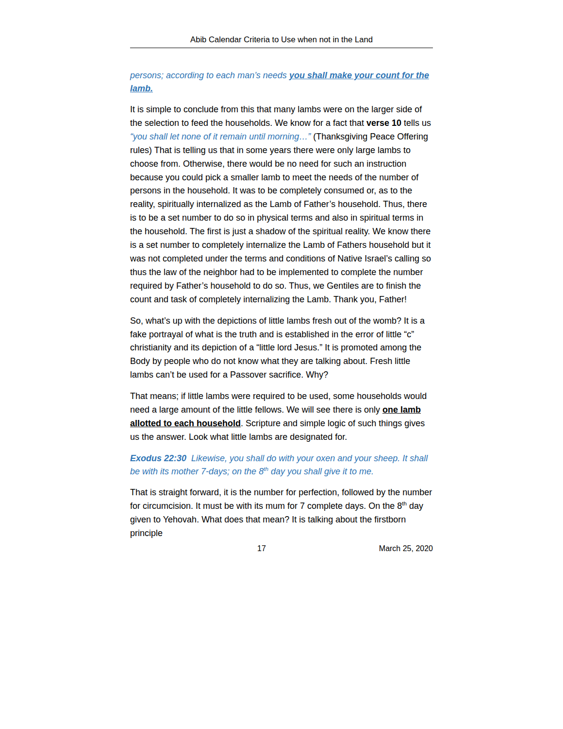Abib Calendar Criteria to Use when not in the Land
persons; according to each man’s needs you shall make your count for the lamb.
It is simple to conclude from this that many lambs were on the larger side of the selection to feed the households. We know for a fact that verse 10 tells us “you shall let none of it remain until morning…” (Thanksgiving Peace Offering rules) That is telling us that in some years there were only large lambs to choose from. Otherwise, there would be no need for such an instruction because you could pick a smaller lamb to meet the needs of the number of persons in the household. It was to be completely consumed or, as to the reality, spiritually internalized as the Lamb of Father’s household. Thus, there is to be a set number to do so in physical terms and also in spiritual terms in the household. The first is just a shadow of the spiritual reality. We know there is a set number to completely internalize the Lamb of Fathers household but it was not completed under the terms and conditions of Native Israel’s calling so thus the law of the neighbor had to be implemented to complete the number required by Father’s household to do so. Thus, we Gentiles are to finish the count and task of completely internalizing the Lamb. Thank you, Father!
So, what’s up with the depictions of little lambs fresh out of the womb? It is a fake portrayal of what is the truth and is established in the error of little “c” christianity and its depiction of a “little lord Jesus.” It is promoted among the Body by people who do not know what they are talking about. Fresh little lambs can’t be used for a Passover sacrifice. Why?
That means; if little lambs were required to be used, some households would need a large amount of the little fellows. We will see there is only one lamb allotted to each household. Scripture and simple logic of such things gives us the answer. Look what little lambs are designated for.
Exodus 22:30 Likewise, you shall do with your oxen and your sheep. It shall be with its mother 7-days; on the 8th day you shall give it to me.
That is straight forward, it is the number for perfection, followed by the number for circumcision. It must be with its mum for 7 complete days. On the 8th day given to Yehovah. What does that mean? It is talking about the firstborn principle
17 March 25, 2020